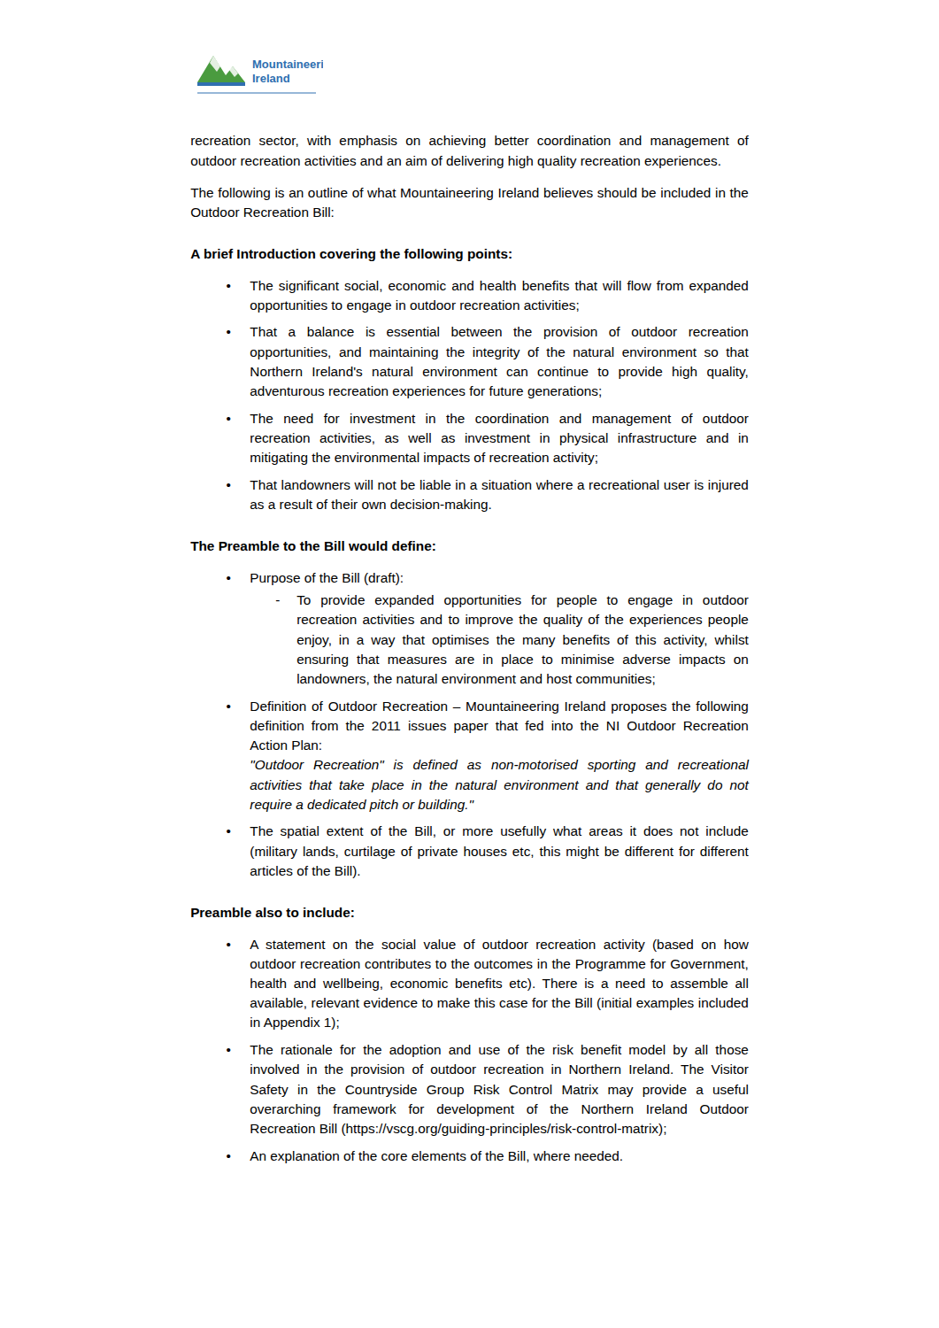Mountaineering Ireland
recreation sector, with emphasis on achieving better coordination and management of outdoor recreation activities and an aim of delivering high quality recreation experiences.
The following is an outline of what Mountaineering Ireland believes should be included in the Outdoor Recreation Bill:
A brief Introduction covering the following points:
The significant social, economic and health benefits that will flow from expanded opportunities to engage in outdoor recreation activities;
That a balance is essential between the provision of outdoor recreation opportunities, and maintaining the integrity of the natural environment so that Northern Ireland's natural environment can continue to provide high quality, adventurous recreation experiences for future generations;
The need for investment in the coordination and management of outdoor recreation activities, as well as investment in physical infrastructure and in mitigating the environmental impacts of recreation activity;
That landowners will not be liable in a situation where a recreational user is injured as a result of their own decision-making.
The Preamble to the Bill would define:
Purpose of the Bill (draft):
To provide expanded opportunities for people to engage in outdoor recreation activities and to improve the quality of the experiences people enjoy, in a way that optimises the many benefits of this activity, whilst ensuring that measures are in place to minimise adverse impacts on landowners, the natural environment and host communities;
Definition of Outdoor Recreation – Mountaineering Ireland proposes the following definition from the 2011 issues paper that fed into the NI Outdoor Recreation Action Plan:
"Outdoor Recreation" is defined as non-motorised sporting and recreational activities that take place in the natural environment and that generally do not require a dedicated pitch or building."
The spatial extent of the Bill, or more usefully what areas it does not include (military lands, curtilage of private houses etc, this might be different for different articles of the Bill).
Preamble also to include:
A statement on the social value of outdoor recreation activity (based on how outdoor recreation contributes to the outcomes in the Programme for Government, health and wellbeing, economic benefits etc). There is a need to assemble all available, relevant evidence to make this case for the Bill (initial examples included in Appendix 1);
The rationale for the adoption and use of the risk benefit model by all those involved in the provision of outdoor recreation in Northern Ireland. The Visitor Safety in the Countryside Group Risk Control Matrix may provide a useful overarching framework for development of the Northern Ireland Outdoor Recreation Bill (https://vscg.org/guiding-principles/risk-control-matrix);
An explanation of the core elements of the Bill, where needed.